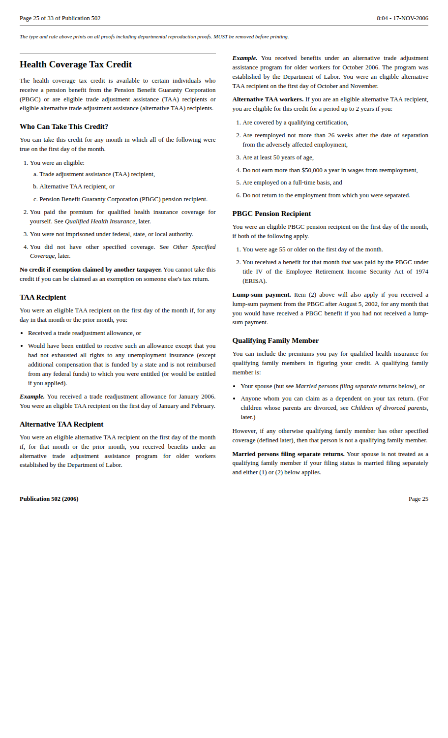Page 25 of 33 of Publication 502
8:04 - 17-NOV-2006
The type and rule above prints on all proofs including departmental reproduction proofs. MUST be removed before printing.
Health Coverage Tax Credit
The health coverage tax credit is available to certain individuals who receive a pension benefit from the Pension Benefit Guaranty Corporation (PBGC) or are eligible trade adjustment assistance (TAA) recipients or eligible alternative trade adjustment assistance (alternative TAA) recipients.
Who Can Take This Credit?
You can take this credit for any month in which all of the following were true on the first day of the month.
You were an eligible:
Trade adjustment assistance (TAA) recipient,
Alternative TAA recipient, or
Pension Benefit Guaranty Corporation (PBGC) pension recipient.
You paid the premium for qualified health insurance coverage for yourself. See Qualified Health Insurance, later.
You were not imprisoned under federal, state, or local authority.
You did not have other specified coverage. See Other Specified Coverage, later.
No credit if exemption claimed by another taxpayer. You cannot take this credit if you can be claimed as an exemption on someone else's tax return.
TAA Recipient
You were an eligible TAA recipient on the first day of the month if, for any day in that month or the prior month, you:
Received a trade readjustment allowance, or
Would have been entitled to receive such an allowance except that you had not exhausted all rights to any unemployment insurance (except additional compensation that is funded by a state and is not reimbursed from any federal funds) to which you were entitled (or would be entitled if you applied).
Example. You received a trade readjustment allowance for January 2006. You were an eligible TAA recipient on the first day of January and February.
Alternative TAA Recipient
You were an eligible alternative TAA recipient on the first day of the month if, for that month or the prior month, you received benefits under an alternative trade adjustment assistance program for older workers established by the Department of Labor.
Example. You received benefits under an alternative trade adjustment assistance program for older workers for October 2006. The program was established by the Department of Labor. You were an eligible alternative TAA recipient on the first day of October and November.
Alternative TAA workers. If you are an eligible alternative TAA recipient, you are eligible for this credit for a period up to 2 years if you:
Are covered by a qualifying certification,
Are reemployed not more than 26 weeks after the date of separation from the adversely affected employment,
Are at least 50 years of age,
Do not earn more than $50,000 a year in wages from reemployment,
Are employed on a full-time basis, and
Do not return to the employment from which you were separated.
PBGC Pension Recipient
You were an eligible PBGC pension recipient on the first day of the month, if both of the following apply.
You were age 55 or older on the first day of the month.
You received a benefit for that month that was paid by the PBGC under title IV of the Employee Retirement Income Security Act of 1974 (ERISA).
Lump-sum payment. Item (2) above will also apply if you received a lump-sum payment from the PBGC after August 5, 2002, for any month that you would have received a PBGC benefit if you had not received a lump-sum payment.
Qualifying Family Member
You can include the premiums you pay for qualified health insurance for qualifying family members in figuring your credit. A qualifying family member is:
Your spouse (but see Married persons filing separate returns below), or
Anyone whom you can claim as a dependent on your tax return. (For children whose parents are divorced, see Children of divorced parents, later.)
However, if any otherwise qualifying family member has other specified coverage (defined later), then that person is not a qualifying family member.
Married persons filing separate returns. Your spouse is not treated as a qualifying family member if your filing status is married filing separately and either (1) or (2) below applies.
Publication 502 (2006)
Page 25